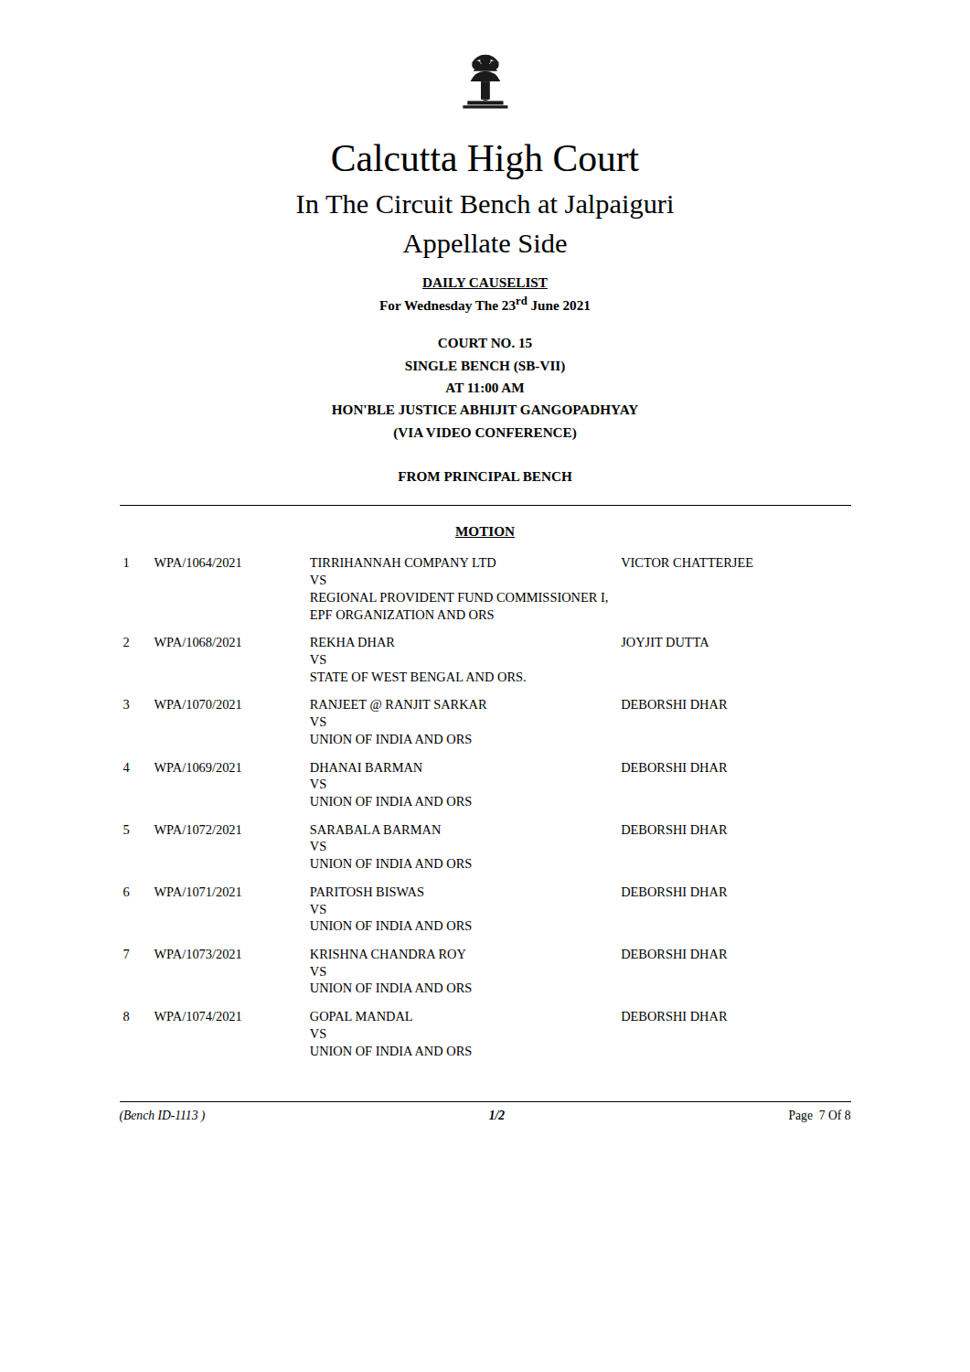Calcutta High Court
In The Circuit Bench at Jalpaiguri
Appellate Side
DAILY CAUSELIST
For Wednesday The 23rd June 2021
COURT NO. 15
SINGLE BENCH (SB-VII)
AT 11:00 AM
HON'BLE JUSTICE ABHIJIT GANGOPADHYAY
(VIA VIDEO CONFERENCE)
FROM PRINCIPAL BENCH
MOTION
| 1 | WPA/1064/2021 | TIRRIHANNAH COMPANY LTD VS REGIONAL PROVIDENT FUND COMMISSIONER I, EPF ORGANIZATION AND ORS | VICTOR CHATTERJEE |
| 2 | WPA/1068/2021 | REKHA DHAR VS STATE OF WEST BENGAL AND ORS. | JOYJIT DUTTA |
| 3 | WPA/1070/2021 | RANJEET @ RANJIT SARKAR VS UNION OF INDIA AND ORS | DEBORSHI DHAR |
| 4 | WPA/1069/2021 | DHANAI BARMAN VS UNION OF INDIA AND ORS | DEBORSHI DHAR |
| 5 | WPA/1072/2021 | SARABALA BARMAN VS UNION OF INDIA AND ORS | DEBORSHI DHAR |
| 6 | WPA/1071/2021 | PARITOSH BISWAS VS UNION OF INDIA AND ORS | DEBORSHI DHAR |
| 7 | WPA/1073/2021 | KRISHNA CHANDRA ROY VS UNION OF INDIA AND ORS | DEBORSHI DHAR |
| 8 | WPA/1074/2021 | GOPAL MANDAL VS UNION OF INDIA AND ORS | DEBORSHI DHAR |
(Bench ID-1113 ) 1/2 Page 7 Of 8